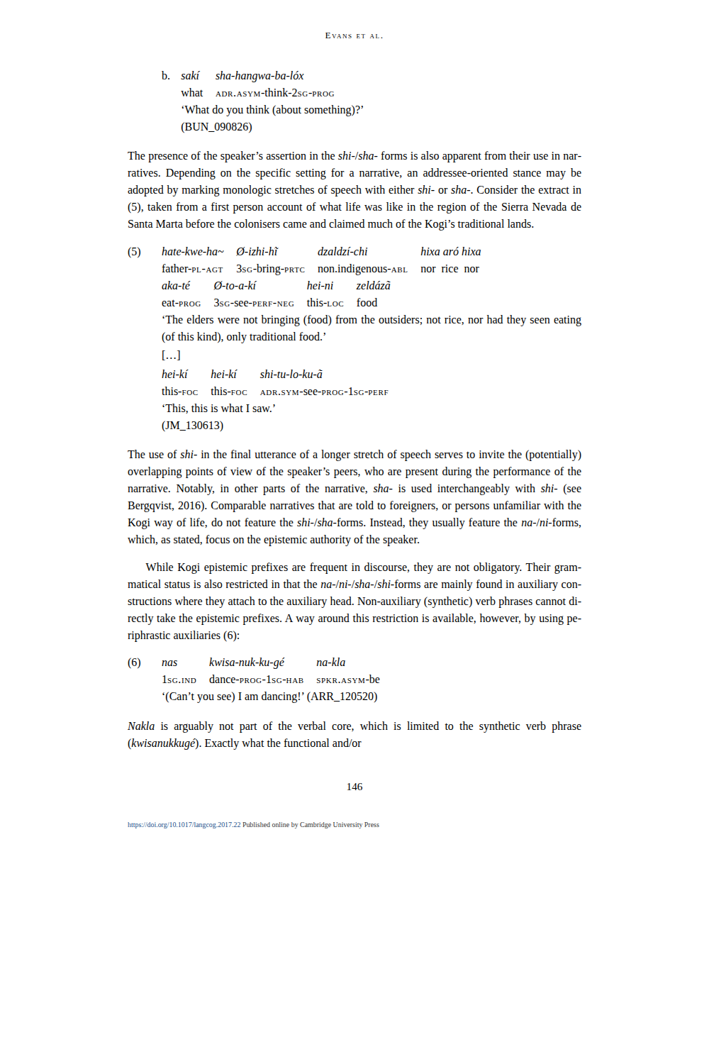Evans et al.
b.
sakí
sha-hangwa-ba-lóx
what
adr.asym-think-2sg-prog
‘What do you think (about something)?’
(BUN_090826)
The presence of the speaker’s assertion in the shi-/sha- forms is also apparent from their use in narratives. Depending on the specific setting for a narrative, an addressee-oriented stance may be adopted by marking monologic stretches of speech with either shi- or sha-. Consider the extract in (5), taken from a first person account of what life was like in the region of the Sierra Nevada de Santa Marta before the colonisers came and claimed much of the Kogi’s traditional lands.
(5)
hate-kwe-ha~
Ø-izhi-hĩ
dzaldzí-chi
hixa aró hixa
father-pl-agt
3sg-bring-prtc
non.indigenous-abl
nor rice nor
aka-té
Ø-to-a-kí
hei-ni
zeldázã
eat-prog
3sg-see-perf-neg
this-loc
food
‘The elders were not bringing (food) from the outsiders; not rice, nor had they seen eating (of this kind), only traditional food.’
[…]
hei-kí
hei-kí
shi-tu-lo-ku-ã
this-foc
this-foc
adr.sym-see-prog-1sg-perf
‘This, this is what I saw.’
(JM_130613)
The use of shi- in the final utterance of a longer stretch of speech serves to invite the (potentially) overlapping points of view of the speaker’s peers, who are present during the performance of the narrative. Notably, in other parts of the narrative, sha- is used interchangeably with shi- (see Bergqvist, 2016). Comparable narratives that are told to foreigners, or persons unfamiliar with the Kogi way of life, do not feature the shi-/sha-forms. Instead, they usually feature the na-/ni-forms, which, as stated, focus on the epistemic authority of the speaker.
While Kogi epistemic prefixes are frequent in discourse, they are not obligatory. Their grammatical status is also restricted in that the na-/ni-/sha-/shi-forms are mainly found in auxiliary constructions where they attach to the auxiliary head. Non-auxiliary (synthetic) verb phrases cannot directly take the epistemic prefixes. A way around this restriction is available, however, by using periphrastic auxiliaries (6):
(6)
nas
kwisa-nuk-ku-gé
na-kla
1sg.ind
dance-prog-1sg-hab
spkr.asym-be
‘(Can’t you see) I am dancing!’ (ARR_120520)
Nakla is arguably not part of the verbal core, which is limited to the synthetic verb phrase (kwisanukkugé). Exactly what the functional and/or
146
https://doi.org/10.1017/langcog.2017.22 Published online by Cambridge University Press